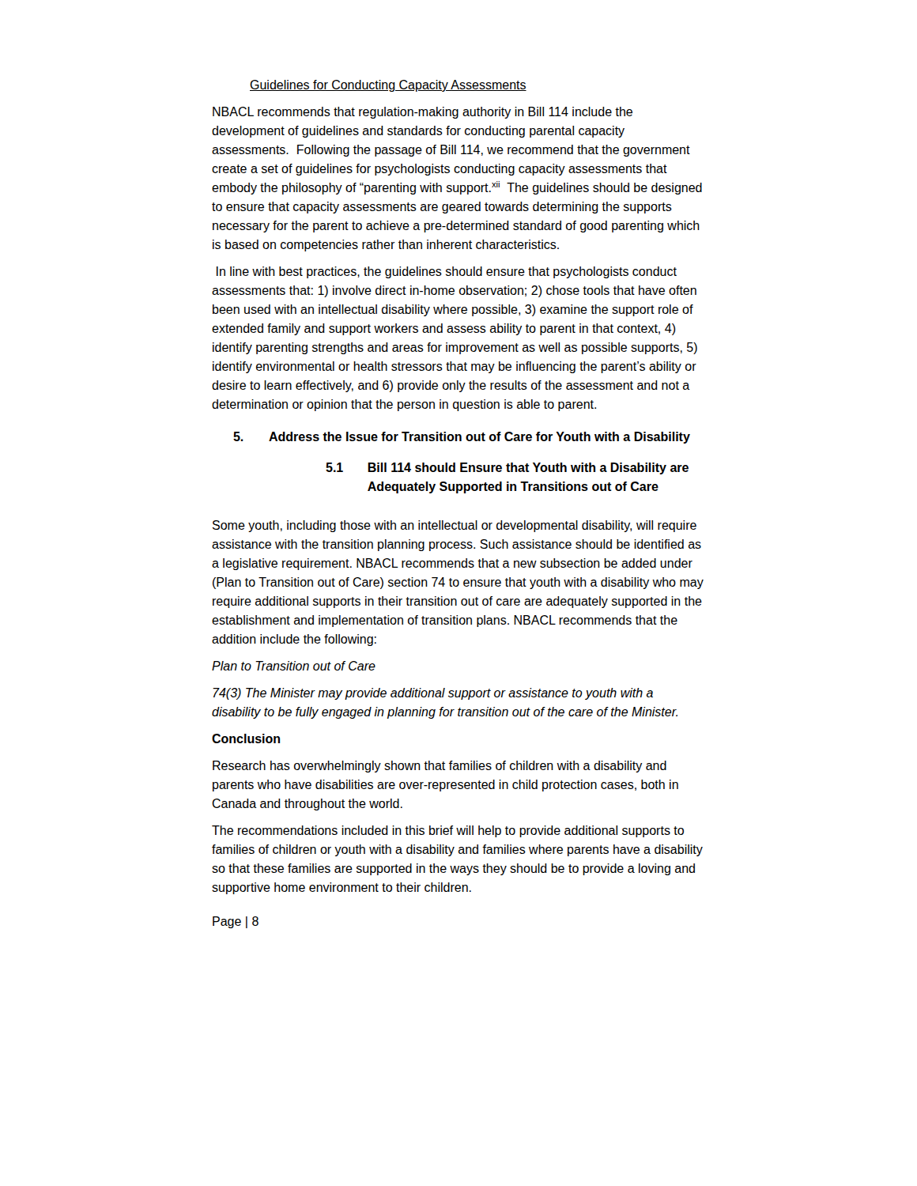Guidelines for Conducting Capacity Assessments
NBACL recommends that regulation-making authority in Bill 114 include the development of guidelines and standards for conducting parental capacity assessments. Following the passage of Bill 114, we recommend that the government create a set of guidelines for psychologists conducting capacity assessments that embody the philosophy of “parenting with support.xii The guidelines should be designed to ensure that capacity assessments are geared towards determining the supports necessary for the parent to achieve a pre-determined standard of good parenting which is based on competencies rather than inherent characteristics.
In line with best practices, the guidelines should ensure that psychologists conduct assessments that: 1) involve direct in-home observation; 2) chose tools that have often been used with an intellectual disability where possible, 3) examine the support role of extended family and support workers and assess ability to parent in that context, 4) identify parenting strengths and areas for improvement as well as possible supports, 5) identify environmental or health stressors that may be influencing the parent’s ability or desire to learn effectively, and 6) provide only the results of the assessment and not a determination or opinion that the person in question is able to parent.
5. Address the Issue for Transition out of Care for Youth with a Disability
5.1 Bill 114 should Ensure that Youth with a Disability are Adequately Supported in Transitions out of Care
Some youth, including those with an intellectual or developmental disability, will require assistance with the transition planning process. Such assistance should be identified as a legislative requirement. NBACL recommends that a new subsection be added under (Plan to Transition out of Care) section 74 to ensure that youth with a disability who may require additional supports in their transition out of care are adequately supported in the establishment and implementation of transition plans. NBACL recommends that the addition include the following:
Plan to Transition out of Care
74(3) The Minister may provide additional support or assistance to youth with a disability to be fully engaged in planning for transition out of the care of the Minister.
Conclusion
Research has overwhelmingly shown that families of children with a disability and parents who have disabilities are over-represented in child protection cases, both in Canada and throughout the world.
The recommendations included in this brief will help to provide additional supports to families of children or youth with a disability and families where parents have a disability so that these families are supported in the ways they should be to provide a loving and supportive home environment to their children.
Page | 8